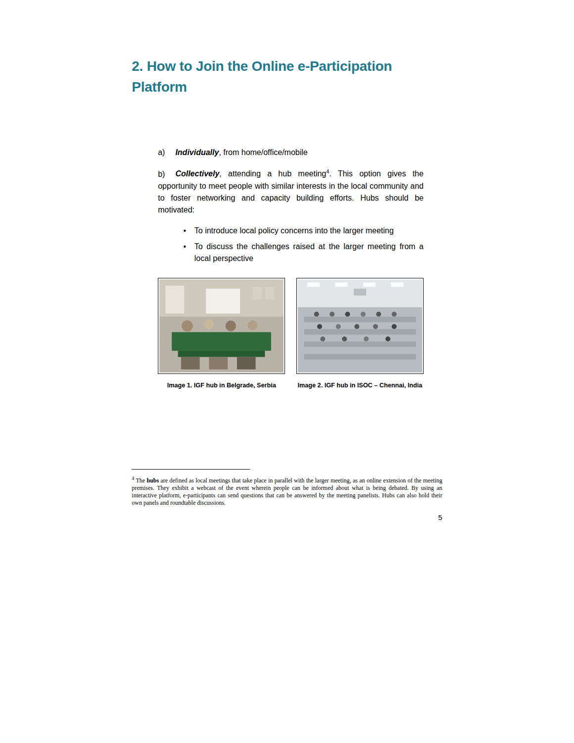2. How to Join the Online e-Participation Platform
a) Individually, from home/office/mobile
b) Collectively, attending a hub meeting4. This option gives the opportunity to meet people with similar interests in the local community and to foster networking and capacity building efforts. Hubs should be motivated:
To introduce local policy concerns into the larger meeting
To discuss the challenges raised at the larger meeting from a local perspective
Image 1. IGF hub in Belgrade, Serbia
Image 2. IGF hub in ISOC – Chennai, India
4 The hubs are defined as local meetings that take place in parallel with the larger meeting, as an online extension of the meeting premises. They exhibit a webcast of the event wherein people can be informed about what is being debated. By using an interactive platform, e-participants can send questions that can be answered by the meeting panelists. Hubs can also hold their own panels and roundtable discussions.
5